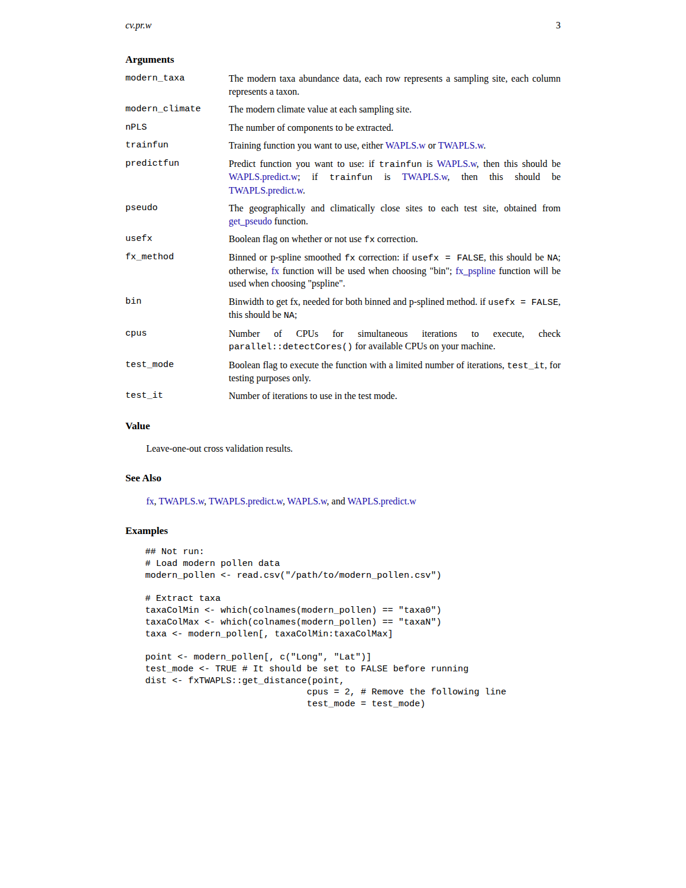cv.pr.w 3
Arguments
modern_taxa
The modern taxa abundance data, each row represents a sampling site, each column represents a taxon.
modern_climate
The modern climate value at each sampling site.
nPLS
The number of components to be extracted.
trainfun
Training function you want to use, either WAPLS.w or TWAPLS.w.
predictfun
Predict function you want to use: if trainfun is WAPLS.w, then this should be WAPLS.predict.w; if trainfun is TWAPLS.w, then this should be TWAPLS.predict.w.
pseudo
The geographically and climatically close sites to each test site, obtained from get_pseudo function.
usefx
Boolean flag on whether or not use fx correction.
fx_method
Binned or p-spline smoothed fx correction: if usefx = FALSE, this should be NA; otherwise, fx function will be used when choosing "bin"; fx_pspline function will be used when choosing "pspline".
bin
Binwidth to get fx, needed for both binned and p-splined method. if usefx = FALSE, this should be NA;
cpus
Number of CPUs for simultaneous iterations to execute, check parallel::detectCores() for available CPUs on your machine.
test_mode
Boolean flag to execute the function with a limited number of iterations, test_it, for testing purposes only.
test_it
Number of iterations to use in the test mode.
Value
Leave-one-out cross validation results.
See Also
fx, TWAPLS.w, TWAPLS.predict.w, WAPLS.w, and WAPLS.predict.w
Examples
## Not run: 
# Load modern pollen data
modern_pollen <- read.csv("/path/to/modern_pollen.csv")

# Extract taxa
taxaColMin <- which(colnames(modern_pollen) == "taxa0")
taxaColMax <- which(colnames(modern_pollen) == "taxaN")
taxa <- modern_pollen[, taxaColMin:taxaColMax]

point <- modern_pollen[, c("Long", "Lat")]
test_mode <- TRUE # It should be set to FALSE before running
dist <- fxTWAPLS::get_distance(point,
                              cpus = 2, # Remove the following line
                              test_mode = test_mode)